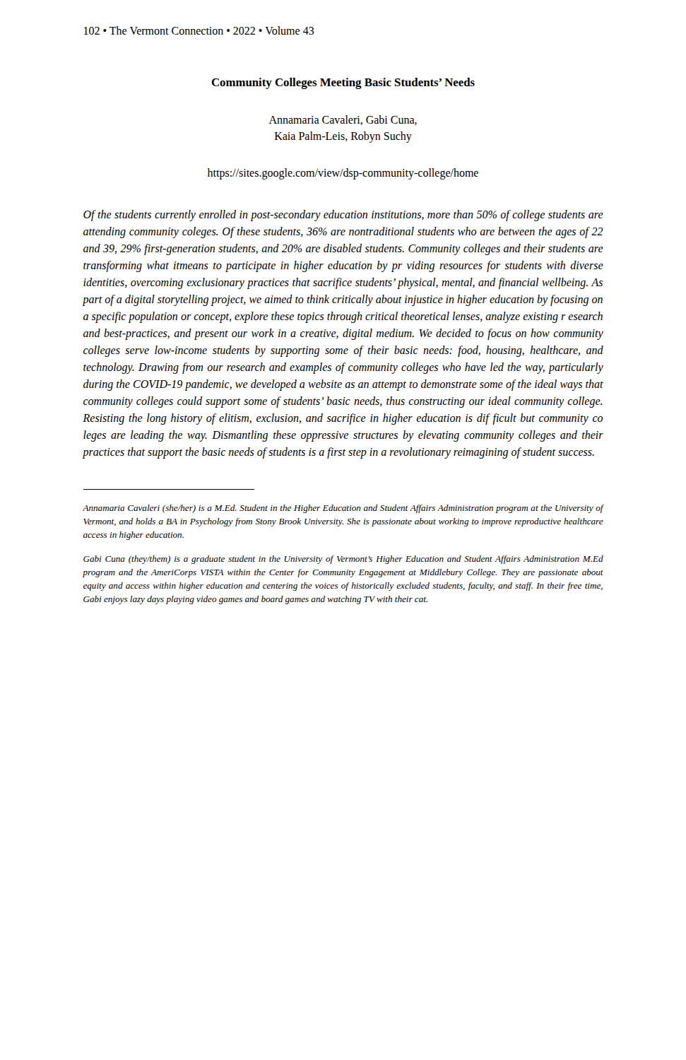102 • The Vermont Connection • 2022 • Volume 43
Community Colleges Meeting Basic Students’ Needs
Annamaria Cavaleri, Gabi Cuna,
Kaia Palm-Leis, Robyn Suchy
https://sites.google.com/view/dsp-community-college/home
Of the students currently enrolled in post-secondary education institutions, more than 50% of college students are attending community coleges. Of these students, 36% are nontraditional students who are between the ages of 22 and 39, 29% first-generation students, and 20% are disabled students. Community colleges and their students are transforming what itmeans to participate in higher education by pr viding resources for students with diverse identities, overcoming exclusionary practices that sacrifice students’ physical, mental, and financial wellbeing. As part of a digital storytelling project, we aimed to think critically about injustice in higher education by focusing on a specific population or concept, explore these topics through critical theoretical lenses, analyze existing r esearch and best-practices, and present our work in a creative, digital medium. We decided to focus on how community colleges serve low-income students by supporting some of their basic needs: food, housing, healthcare, and technology. Drawing from our research and examples of community colleges who have led the way, particularly during the COVID-19 pandemic, we developed a website as an attempt to demonstrate some of the ideal ways that community colleges could support some of students’ basic needs, thus constructing our ideal community college. Resisting the long history of elitism, exclusion, and sacrifice in higher education is dif ficult but community co leges are leading the way. Dismantling these oppressive structures by elevating community colleges and their practices that support the basic needs of students is a first step in a revolutionary reimagining of student success.
Annamaria Cavaleri (she/her) is a M.Ed. Student in the Higher Education and Student Affairs Administration program at the University of Vermont, and holds a BA in Psychology from Stony Brook University. She is passionate about working to improve reproductive healthcare access in higher education.
Gabi Cuna (they/them) is a graduate student in the University of Vermont’s Higher Education and Student Affairs Administration M.Ed program and the AmeriCorps VISTA within the Center for Community Engagement at Middlebury College. They are passionate about equity and access within higher education and centering the voices of historically excluded students, faculty, and staff. In their free time, Gabi enjoys lazy days playing video games and board games and watching TV with their cat.